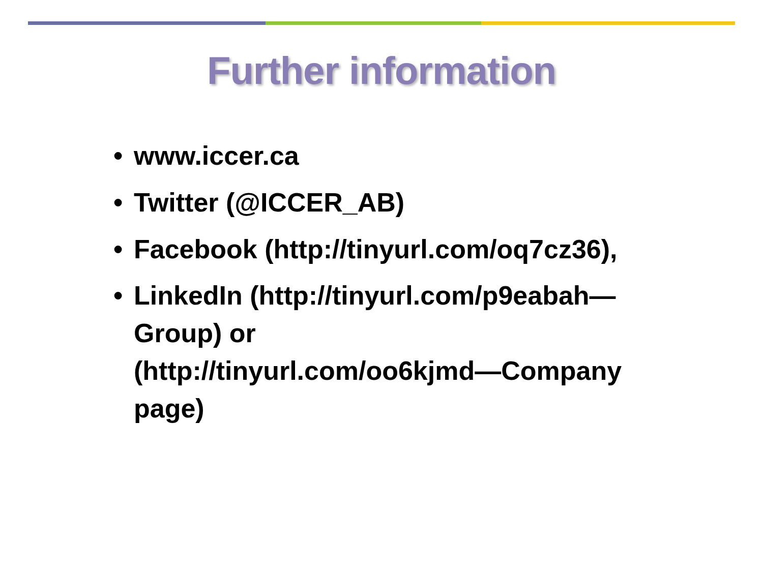Further information
www.iccer.ca
Twitter (@ICCER_AB)
Facebook (http://tinyurl.com/oq7cz36),
LinkedIn (http://tinyurl.com/p9eabah—Group) or (http://tinyurl.com/oo6kjmd—Company page)